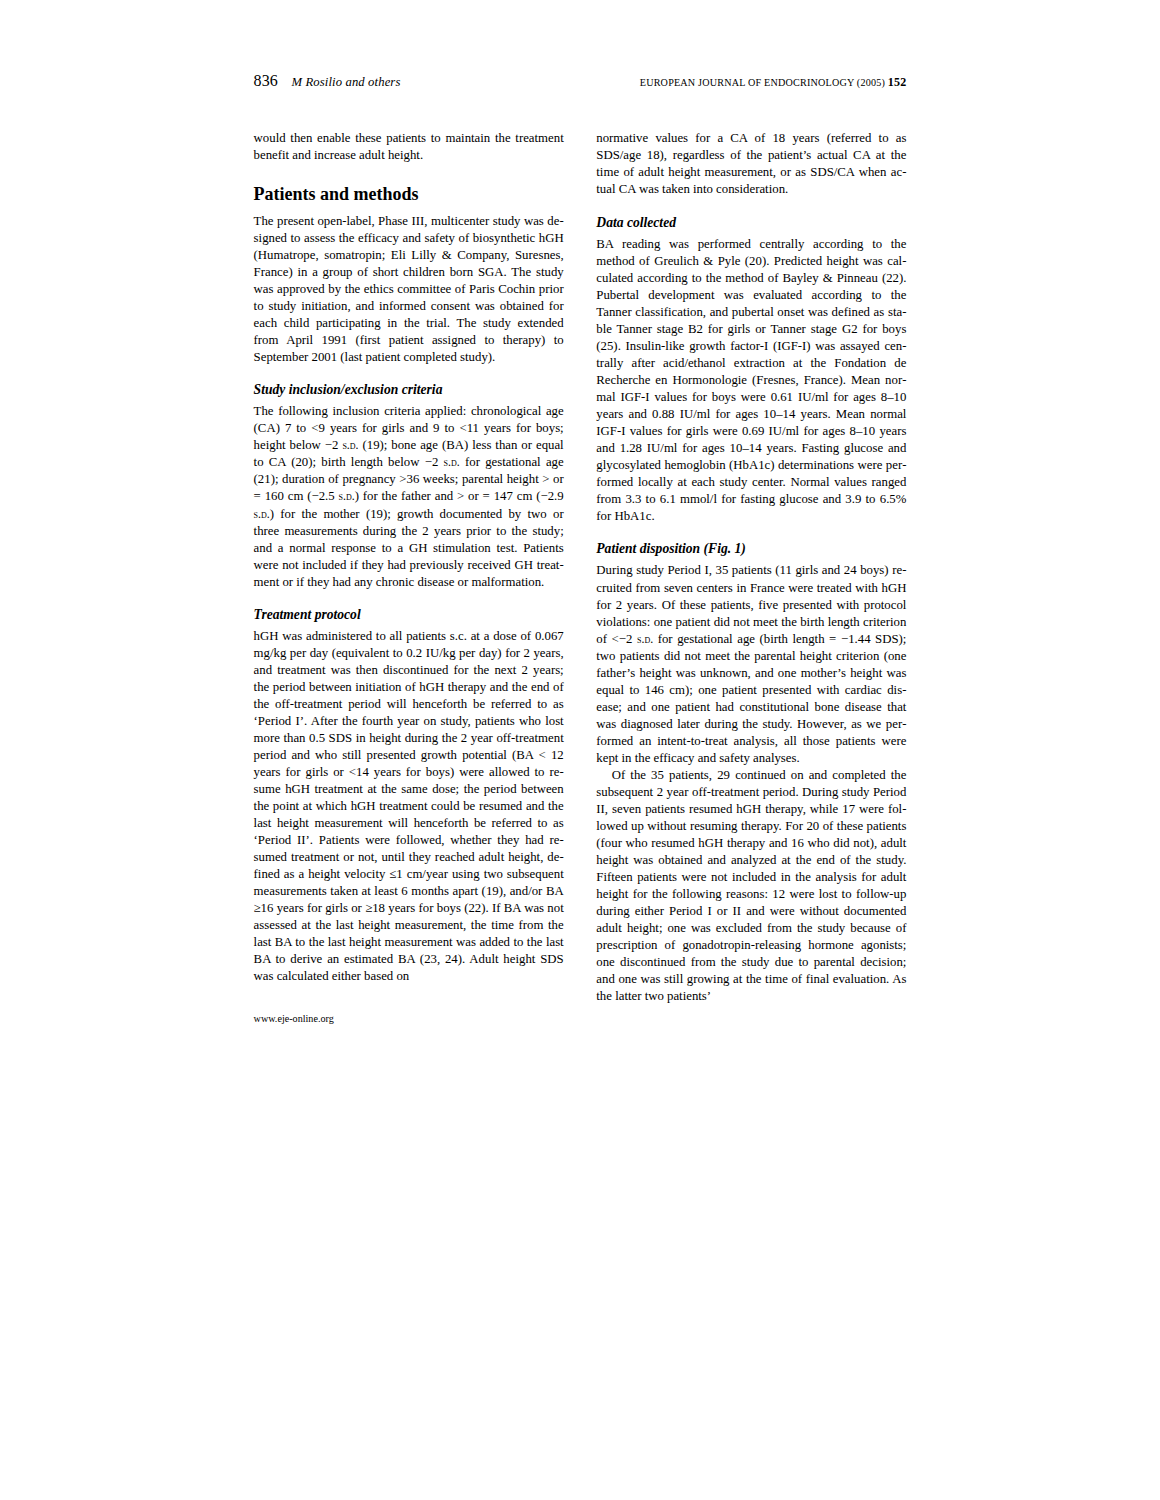836 M Rosilio and others
European Journal of Endocrinology (2005) 152
would then enable these patients to maintain the treatment benefit and increase adult height.
Patients and methods
The present open-label, Phase III, multicenter study was designed to assess the efficacy and safety of biosynthetic hGH (Humatrope, somatropin; Eli Lilly & Company, Suresnes, France) in a group of short children born SGA. The study was approved by the ethics committee of Paris Cochin prior to study initiation, and informed consent was obtained for each child participating in the trial. The study extended from April 1991 (first patient assigned to therapy) to September 2001 (last patient completed study).
Study inclusion/exclusion criteria
The following inclusion criteria applied: chronological age (CA) 7 to <9 years for girls and 9 to <11 years for boys; height below −2 s.d. (19); bone age (BA) less than or equal to CA (20); birth length below −2 s.d. for gestational age (21); duration of pregnancy >36 weeks; parental height > or = 160 cm (−2.5 s.d.) for the father and > or = 147 cm (−2.9 s.d.) for the mother (19); growth documented by two or three measurements during the 2 years prior to the study; and a normal response to a GH stimulation test. Patients were not included if they had previously received GH treatment or if they had any chronic disease or malformation.
Treatment protocol
hGH was administered to all patients s.c. at a dose of 0.067 mg/kg per day (equivalent to 0.2 IU/kg per day) for 2 years, and treatment was then discontinued for the next 2 years; the period between initiation of hGH therapy and the end of the off-treatment period will henceforth be referred to as ‘Period I’. After the fourth year on study, patients who lost more than 0.5 SDS in height during the 2 year off-treatment period and who still presented growth potential (BA < 12 years for girls or <14 years for boys) were allowed to resume hGH treatment at the same dose; the period between the point at which hGH treatment could be resumed and the last height measurement will henceforth be referred to as ‘Period II’. Patients were followed, whether they had resumed treatment or not, until they reached adult height, defined as a height velocity ≤1 cm/year using two subsequent measurements taken at least 6 months apart (19), and/or BA ≥16 years for girls or ≥18 years for boys (22). If BA was not assessed at the last height measurement, the time from the last BA to the last height measurement was added to the last BA to derive an estimated BA (23, 24). Adult height SDS was calculated either based on
normative values for a CA of 18 years (referred to as SDS/age 18), regardless of the patient’s actual CA at the time of adult height measurement, or as SDS/CA when actual CA was taken into consideration.
Data collected
BA reading was performed centrally according to the method of Greulich & Pyle (20). Predicted height was calculated according to the method of Bayley & Pinneau (22). Pubertal development was evaluated according to the Tanner classification, and pubertal onset was defined as stable Tanner stage B2 for girls or Tanner stage G2 for boys (25). Insulin-like growth factor-I (IGF-I) was assayed centrally after acid/ethanol extraction at the Fondation de Recherche en Hormonologie (Fresnes, France). Mean normal IGF-I values for boys were 0.61 IU/ml for ages 8–10 years and 0.88 IU/ml for ages 10–14 years. Mean normal IGF-I values for girls were 0.69 IU/ml for ages 8–10 years and 1.28 IU/ml for ages 10–14 years. Fasting glucose and glycosylated hemoglobin (HbA1c) determinations were performed locally at each study center. Normal values ranged from 3.3 to 6.1 mmol/l for fasting glucose and 3.9 to 6.5% for HbA1c.
Patient disposition (Fig. 1)
During study Period I, 35 patients (11 girls and 24 boys) recruited from seven centers in France were treated with hGH for 2 years. Of these patients, five presented with protocol violations: one patient did not meet the birth length criterion of <−2 s.d. for gestational age (birth length = −1.44 SDS); two patients did not meet the parental height criterion (one father’s height was unknown, and one mother’s height was equal to 146 cm); one patient presented with cardiac disease; and one patient had constitutional bone disease that was diagnosed later during the study. However, as we performed an intent-to-treat analysis, all those patients were kept in the efficacy and safety analyses.
Of the 35 patients, 29 continued on and completed the subsequent 2 year off-treatment period. During study Period II, seven patients resumed hGH therapy, while 17 were followed up without resuming therapy. For 20 of these patients (four who resumed hGH therapy and 16 who did not), adult height was obtained and analyzed at the end of the study. Fifteen patients were not included in the analysis for adult height for the following reasons: 12 were lost to follow-up during either Period I or II and were without documented adult height; one was excluded from the study because of prescription of gonadotropin-releasing hormone agonists; one discontinued from the study due to parental decision; and one was still growing at the time of final evaluation. As the latter two patients’
www.eje-online.org